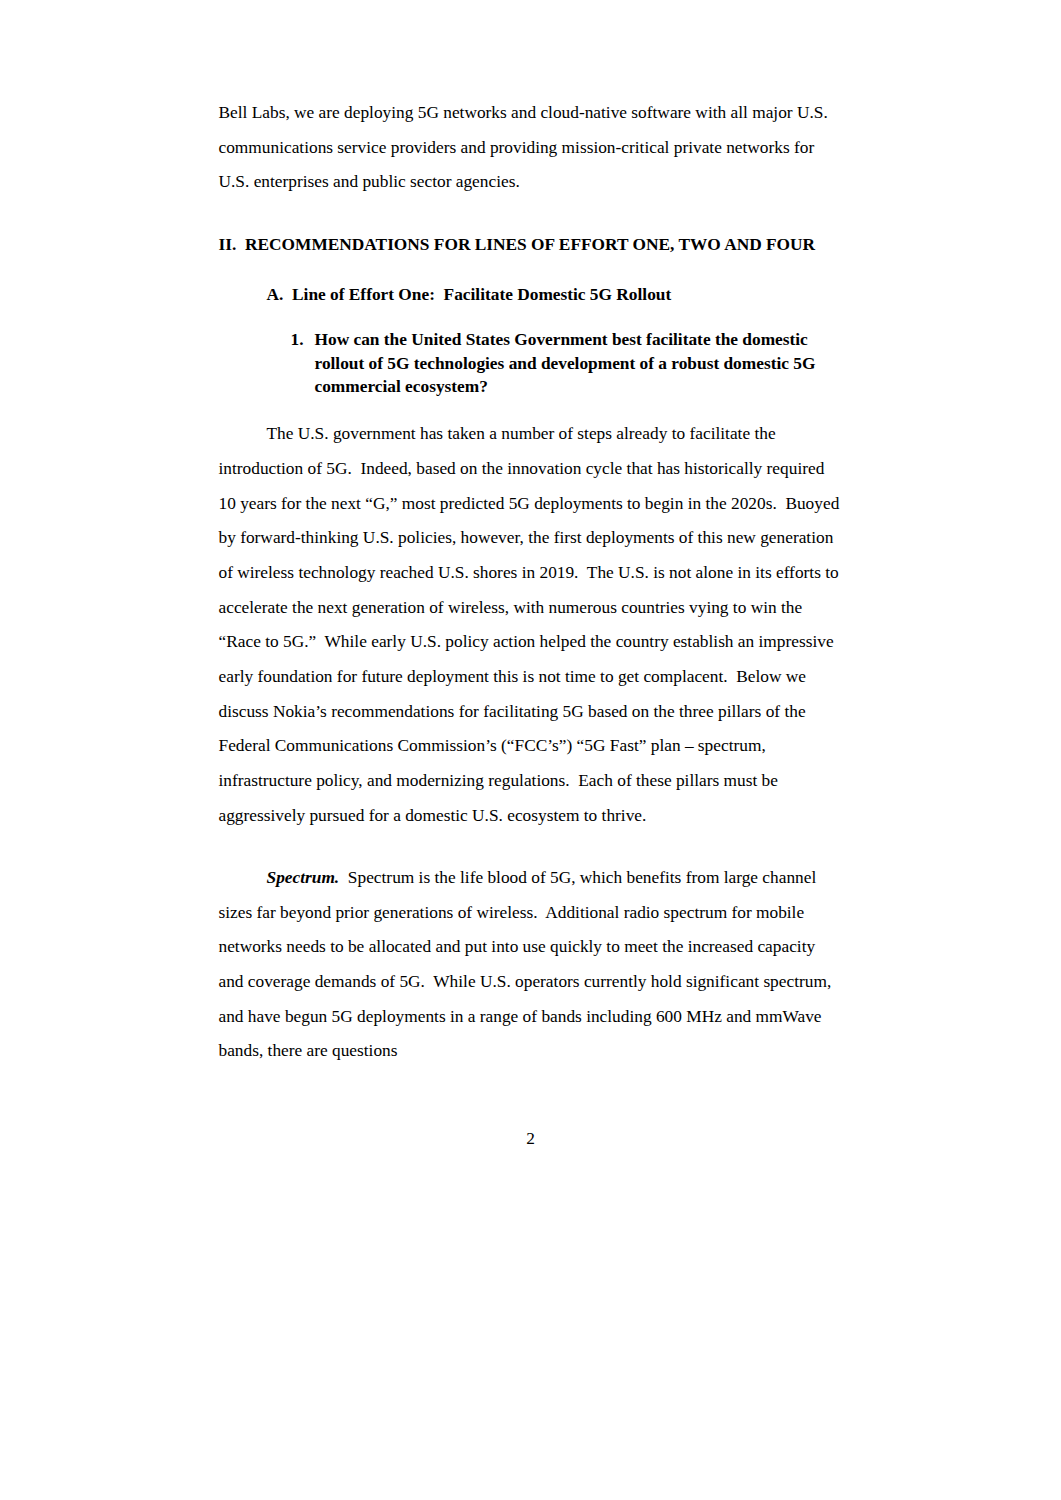Bell Labs, we are deploying 5G networks and cloud-native software with all major U.S. communications service providers and providing mission-critical private networks for U.S. enterprises and public sector agencies.
II. RECOMMENDATIONS FOR LINES OF EFFORT ONE, TWO AND FOUR
A. Line of Effort One: Facilitate Domestic 5G Rollout
1. How can the United States Government best facilitate the domestic rollout of 5G technologies and development of a robust domestic 5G commercial ecosystem?
The U.S. government has taken a number of steps already to facilitate the introduction of 5G. Indeed, based on the innovation cycle that has historically required 10 years for the next “G,” most predicted 5G deployments to begin in the 2020s. Buoyed by forward-thinking U.S. policies, however, the first deployments of this new generation of wireless technology reached U.S. shores in 2019. The U.S. is not alone in its efforts to accelerate the next generation of wireless, with numerous countries vying to win the “Race to 5G.” While early U.S. policy action helped the country establish an impressive early foundation for future deployment this is not time to get complacent. Below we discuss Nokia’s recommendations for facilitating 5G based on the three pillars of the Federal Communications Commission’s (“FCC’s”) “5G Fast” plan – spectrum, infrastructure policy, and modernizing regulations. Each of these pillars must be aggressively pursued for a domestic U.S. ecosystem to thrive.
Spectrum. Spectrum is the life blood of 5G, which benefits from large channel sizes far beyond prior generations of wireless. Additional radio spectrum for mobile networks needs to be allocated and put into use quickly to meet the increased capacity and coverage demands of 5G. While U.S. operators currently hold significant spectrum, and have begun 5G deployments in a range of bands including 600 MHz and mmWave bands, there are questions
2